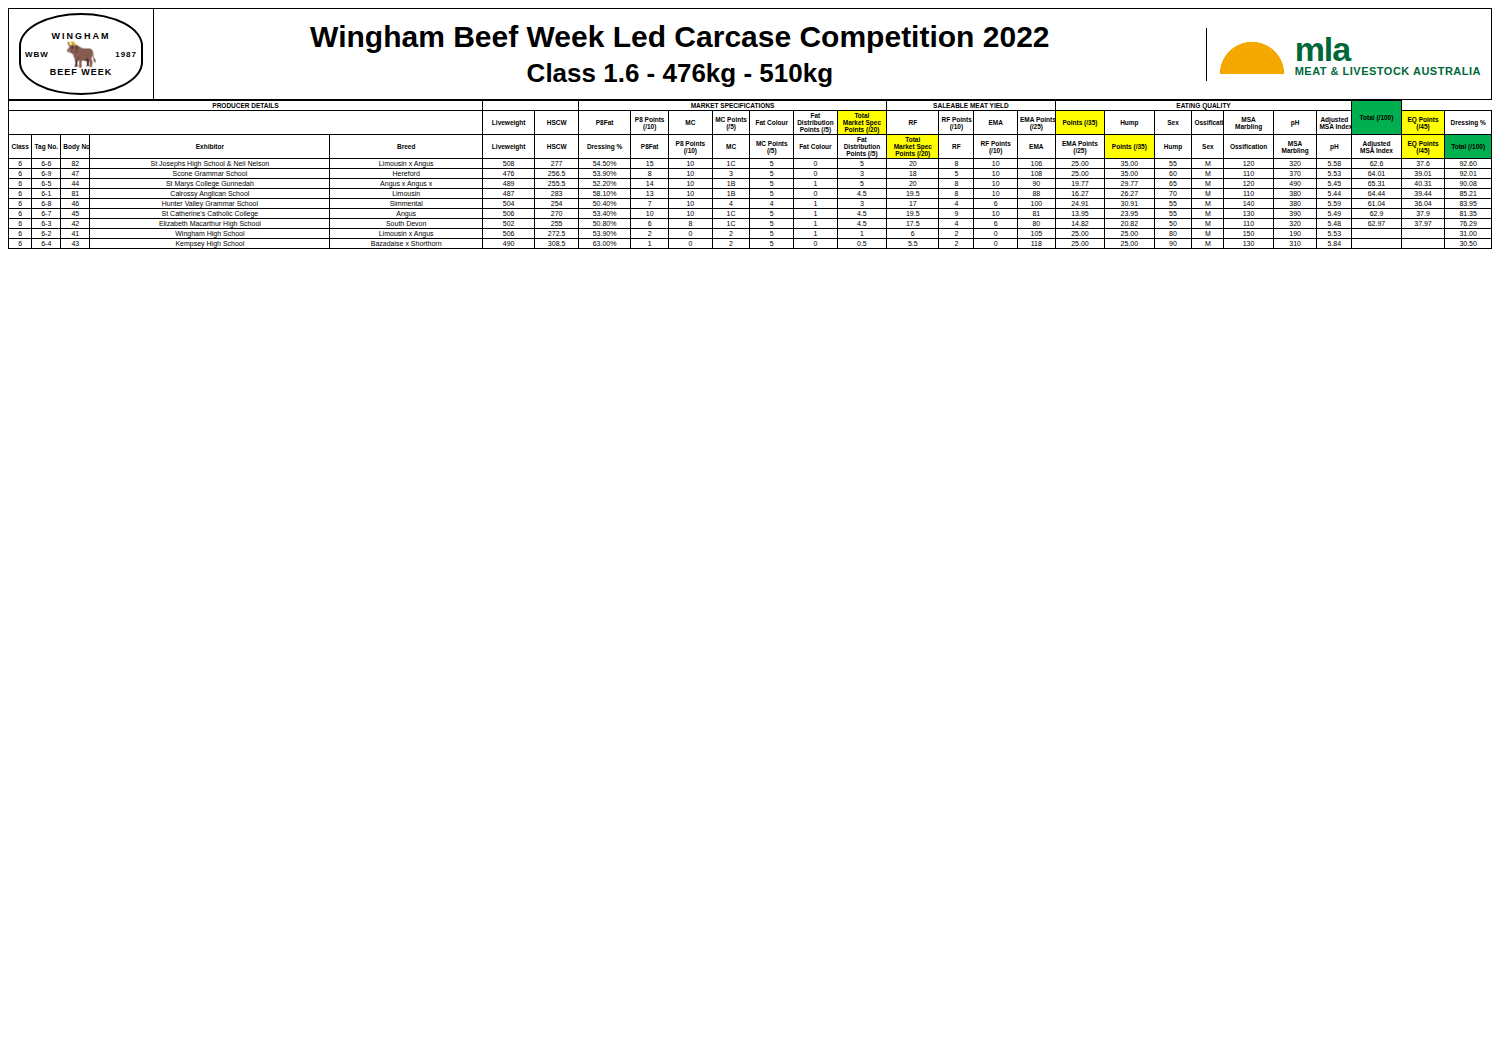WINGHAM 🐂 BEEF WEEK WBW 1987
Wingham Beef Week Led Carcase Competition 2022
Class 1.6 - 476kg - 510kg
mla
MEAT & LIVESTOCK AUSTRALIA
| PRODUCER DETAILS | | MARKET SPECIFICATIONS | SALEABLE MEAT YIELD | EATING QUALITY | Total (/100) |
| --- | --- | --- | --- | --- | --- |
| | P8Fat | P8 Points (/10) | MC | MC Points (/5) | Fat Colour | Fat Distribution Points (/5) | Total Market Spec Points (/20) | RF | RF Points (/10) | EMA | EMA Points (/25) | Points (/35) | Hump | Sex | Ossification | MSA Marbling | pH | Adjusted MSA Index | EQ Points (/45) |
| Liveweight | HSCW | Dressing % |
| Class | Tag No. | Body No. | Exhibitor | Breed | Liveweight | HSCW | Dressing % | P8Fat | P8 Points (/10) | MC | MC Points (/5) | Fat Colour | Fat Distribution Points (/5) | Total Market Spec Points (/20) | RF | RF Points (/10) | EMA | EMA Points (/25) | Points (/35) | Hump | Sex | Ossification | MSA Marbling | pH | Adjusted MSA Index | EQ Points (/45) | Total (/100) |
| 6 | 6-6 | 82 | St Josephs High School & Neil Nelson | Limousin x Angus | 508 | 277 | 54.50% | 15 | 10 | 1C | 5 | 0 | 5 | 20 | 8 | 10 | 106 | 25.00 | 35.00 | 55 | M | 120 | 320 | 5.58 | 62.6 | 37.6 | 92.60 |
| 6 | 6-9 | 47 | Scone Grammar School | Hereford | 476 | 256.5 | 53.90% | 8 | 10 | 3 | 5 | 0 | 3 | 18 | 5 | 10 | 108 | 25.00 | 35.00 | 60 | M | 110 | 370 | 5.53 | 64.01 | 39.01 | 92.01 |
| 6 | 6-5 | 44 | St Marys College Gunnedah | Angus x Angus x | 489 | 255.5 | 52.20% | 14 | 10 | 1B | 5 | 1 | 5 | 20 | 8 | 10 | 90 | 19.77 | 29.77 | 65 | M | 120 | 490 | 5.45 | 65.31 | 40.31 | 90.08 |
| 6 | 6-1 | 81 | Calrossy Anglican School | Limousin | 487 | 283 | 58.10% | 13 | 10 | 1B | 5 | 0 | 4.5 | 19.5 | 8 | 10 | 88 | 16.27 | 26.27 | 70 | M | 110 | 380 | 5.44 | 64.44 | 39.44 | 85.21 |
| 6 | 6-8 | 46 | Hunter Valley Grammar School | Simmental | 504 | 254 | 50.40% | 7 | 10 | 4 | 4 | 1 | 3 | 17 | 4 | 6 | 100 | 24.91 | 30.91 | 55 | M | 140 | 380 | 5.59 | 61.04 | 36.04 | 83.95 |
| 6 | 6-7 | 45 | St Catherine's Catholic College | Angus | 506 | 270 | 53.40% | 10 | 10 | 1C | 5 | 1 | 4.5 | 19.5 | 9 | 10 | 81 | 13.95 | 23.95 | 55 | M | 130 | 390 | 5.49 | 62.9 | 37.9 | 81.35 |
| 6 | 6-3 | 42 | Elizabeth Macarthur High School | South Devon | 502 | 255 | 50.80% | 6 | 8 | 1C | 5 | 1 | 4.5 | 17.5 | 4 | 6 | 80 | 14.82 | 20.82 | 50 | M | 110 | 320 | 5.48 | 62.97 | 37.97 | 76.29 |
| 6 | 6-2 | 41 | Wingham High School | Limousin x Angus | 506 | 272.5 | 53.90% | 2 | 0 | 2 | 5 | 1 | 1 | 6 | 2 | 0 | 105 | 25.00 | 25.00 | 80 | M | 150 | 190 | 5.53 | | | 31.00 |
| 6 | 6-4 | 43 | Kempsey High School | Bazadaise x Shorthorn | 490 | 308.5 | 63.00% | 1 | 0 | 2 | 5 | 0 | 0.5 | 5.5 | 2 | 0 | 118 | 25.00 | 25.00 | 90 | M | 130 | 310 | 5.84 | | | 30.50 |